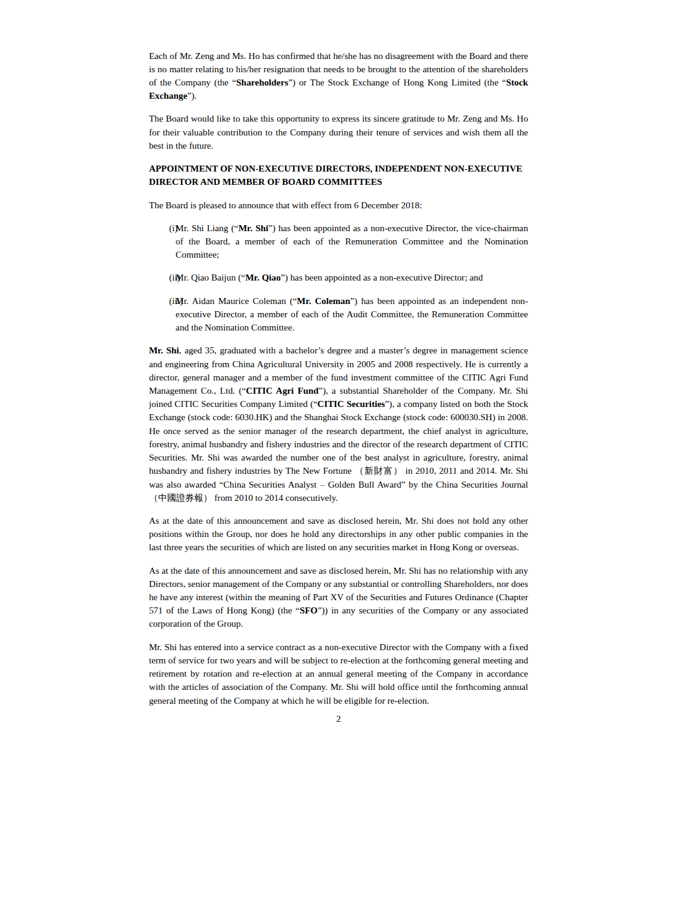Each of Mr. Zeng and Ms. Ho has confirmed that he/she has no disagreement with the Board and there is no matter relating to his/her resignation that needs to be brought to the attention of the shareholders of the Company (the “Shareholders”) or The Stock Exchange of Hong Kong Limited (the “Stock Exchange”).
The Board would like to take this opportunity to express its sincere gratitude to Mr. Zeng and Ms. Ho for their valuable contribution to the Company during their tenure of services and wish them all the best in the future.
APPOINTMENT OF NON-EXECUTIVE DIRECTORS, INDEPENDENT NON-EXECUTIVE DIRECTOR AND MEMBER OF BOARD COMMITTEES
The Board is pleased to announce that with effect from 6 December 2018:
(i)
Mr. Shi Liang (“Mr. Shi”) has been appointed as a non-executive Director, the vice-chairman of the Board, a member of each of the Remuneration Committee and the Nomination Committee;
(ii)
Mr. Qiao Baijun (“Mr. Qiao”) has been appointed as a non-executive Director; and
(iii)
Mr. Aidan Maurice Coleman (“Mr. Coleman”) has been appointed as an independent non-executive Director, a member of each of the Audit Committee, the Remuneration Committee and the Nomination Committee.
Mr. Shi, aged 35, graduated with a bachelor’s degree and a master’s degree in management science and engineering from China Agricultural University in 2005 and 2008 respectively. He is currently a director, general manager and a member of the fund investment committee of the CITIC Agri Fund Management Co., Ltd. (“CITIC Agri Fund”), a substantial Shareholder of the Company. Mr. Shi joined CITIC Securities Company Limited (“CITIC Securities”), a company listed on both the Stock Exchange (stock code: 6030.HK) and the Shanghai Stock Exchange (stock code: 600030.SH) in 2008. He once served as the senior manager of the research department, the chief analyst in agriculture, forestry, animal husbandry and fishery industries and the director of the research department of CITIC Securities. Mr. Shi was awarded the number one of the best analyst in agriculture, forestry, animal husbandry and fishery industries by The New Fortune （新財富） in 2010, 2011 and 2014. Mr. Shi was also awarded “China Securities Analyst – Golden Bull Award” by the China Securities Journal （中國證券報） from 2010 to 2014 consecutively.
As at the date of this announcement and save as disclosed herein, Mr. Shi does not hold any other positions within the Group, nor does he hold any directorships in any other public companies in the last three years the securities of which are listed on any securities market in Hong Kong or overseas.
As at the date of this announcement and save as disclosed herein, Mr. Shi has no relationship with any Directors, senior management of the Company or any substantial or controlling Shareholders, nor does he have any interest (within the meaning of Part XV of the Securities and Futures Ordinance (Chapter 571 of the Laws of Hong Kong) (the “SFO”)) in any securities of the Company or any associated corporation of the Group.
Mr. Shi has entered into a service contract as a non-executive Director with the Company with a fixed term of service for two years and will be subject to re-election at the forthcoming general meeting and retirement by rotation and re-election at an annual general meeting of the Company in accordance with the articles of association of the Company. Mr. Shi will hold office until the forthcoming annual general meeting of the Company at which he will be eligible for re-election.
2